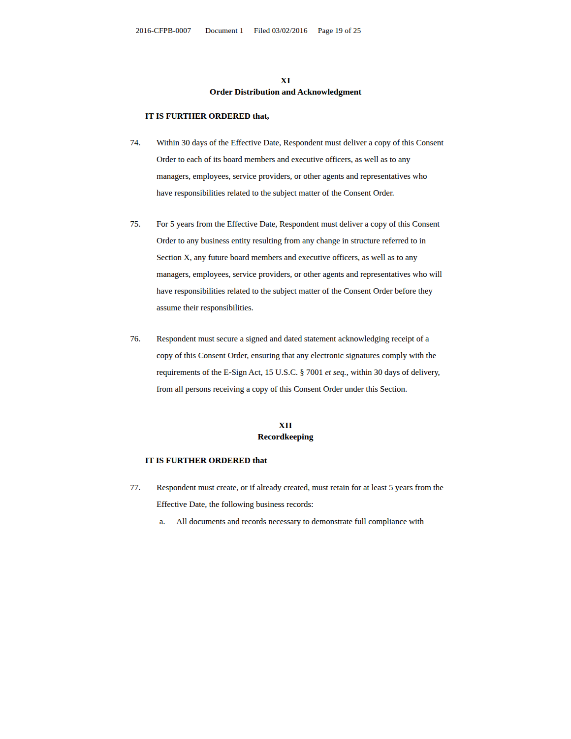2016-CFPB-0007 Document 1 Filed 03/02/2016 Page 19 of 25
XI
Order Distribution and Acknowledgment
IT IS FURTHER ORDERED that,
74. Within 30 days of the Effective Date, Respondent must deliver a copy of this Consent Order to each of its board members and executive officers, as well as to any managers, employees, service providers, or other agents and representatives who have responsibilities related to the subject matter of the Consent Order.
75. For 5 years from the Effective Date, Respondent must deliver a copy of this Consent Order to any business entity resulting from any change in structure referred to in Section X, any future board members and executive officers, as well as to any managers, employees, service providers, or other agents and representatives who will have responsibilities related to the subject matter of the Consent Order before they assume their responsibilities.
76. Respondent must secure a signed and dated statement acknowledging receipt of a copy of this Consent Order, ensuring that any electronic signatures comply with the requirements of the E-Sign Act, 15 U.S.C. § 7001 et seq., within 30 days of delivery, from all persons receiving a copy of this Consent Order under this Section.
XII
Recordkeeping
IT IS FURTHER ORDERED that
77. Respondent must create, or if already created, must retain for at least 5 years from the Effective Date, the following business records:
a. All documents and records necessary to demonstrate full compliance with